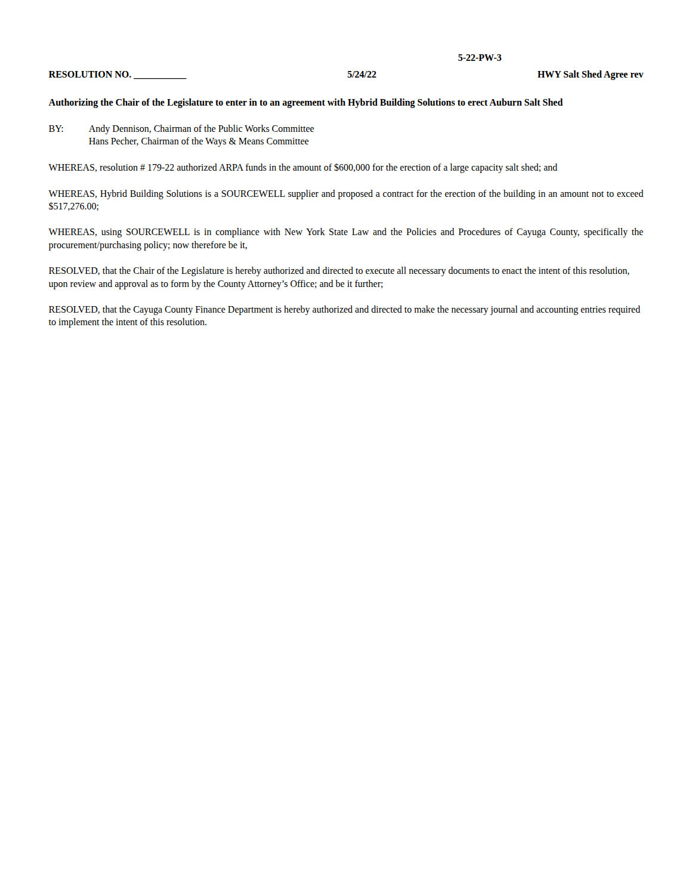5-22-PW-3
RESOLUTION NO. ___________ 5/24/22 HWY Salt Shed Agree rev
Authorizing the Chair of the Legislature to enter in to an agreement with Hybrid Building Solutions to erect Auburn Salt Shed
BY: Andy Dennison, Chairman of the Public Works Committee
Hans Pecher, Chairman of the Ways & Means Committee
WHEREAS, resolution # 179-22 authorized ARPA funds in the amount of $600,000 for the erection of a large capacity salt shed; and
WHEREAS, Hybrid Building Solutions is a SOURCEWELL supplier and proposed a contract for the erection of the building in an amount not to exceed $517,276.00;
WHEREAS, using SOURCEWELL is in compliance with New York State Law and the Policies and Procedures of Cayuga County, specifically the procurement/purchasing policy; now therefore be it,
RESOLVED, that the Chair of the Legislature is hereby authorized and directed to execute all necessary documents to enact the intent of this resolution, upon review and approval as to form by the County Attorney’s Office; and be it further;
RESOLVED, that the Cayuga County Finance Department is hereby authorized and directed to make the necessary journal and accounting entries required to implement the intent of this resolution.